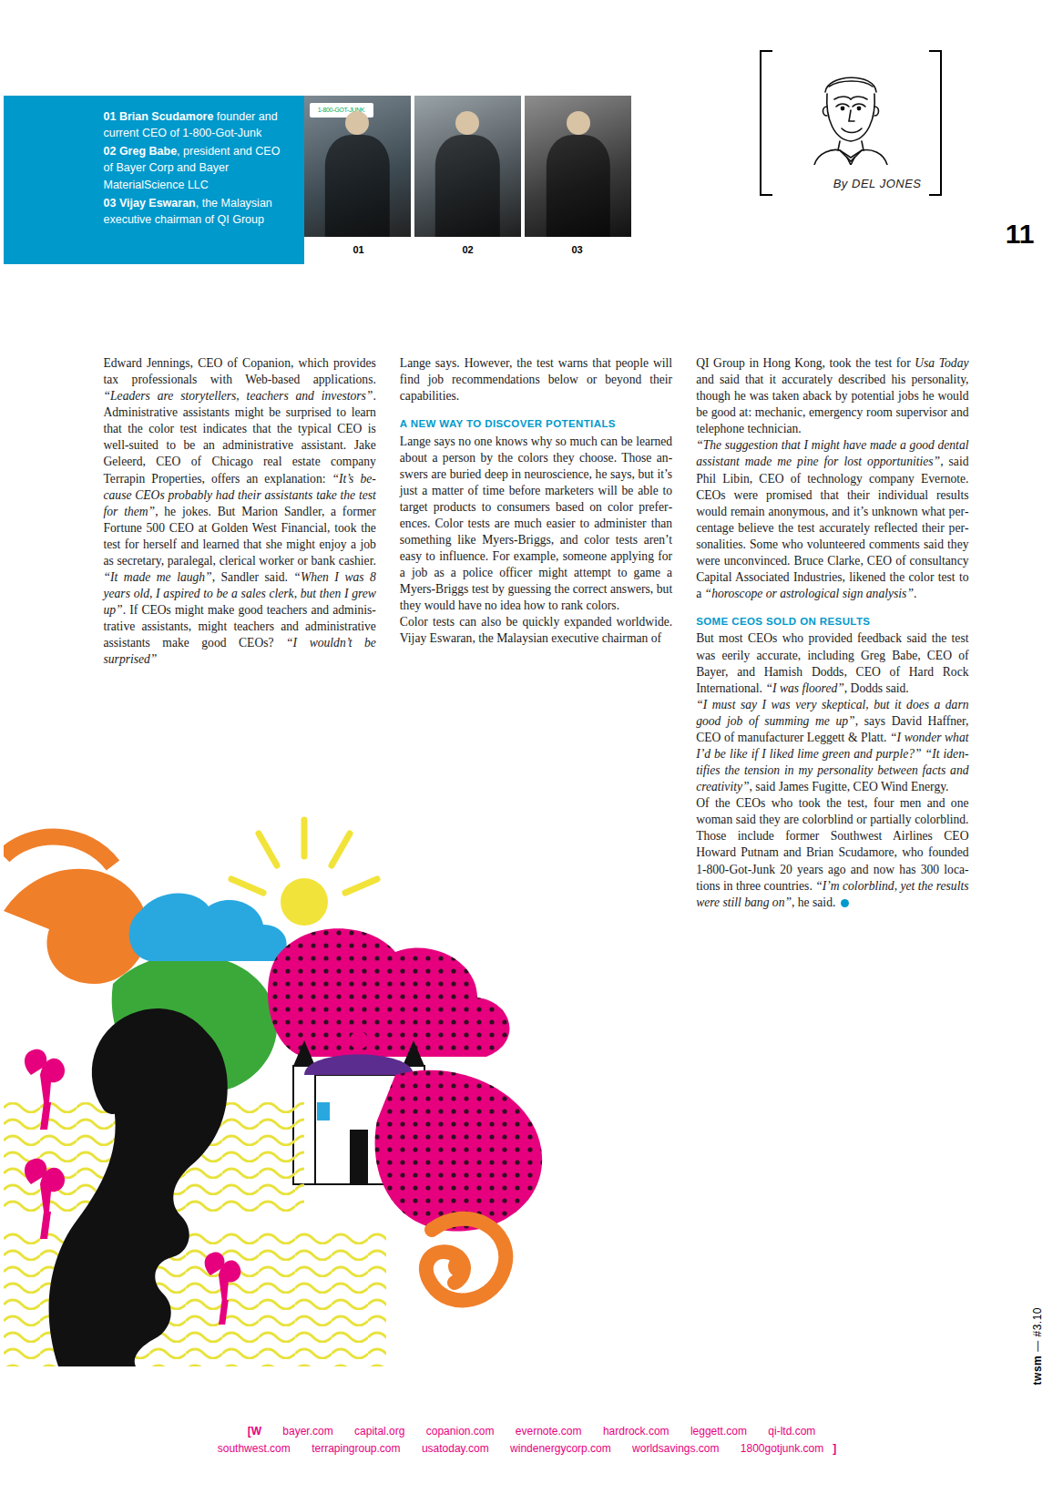01 Brian Scudamore founder and current CEO of 1-800-Got-Junk
02 Greg Babe, president and CEO of Bayer Corp and Bayer MaterialScience LLC
03 Vijay Eswaran, the Malaysian executive chairman of QI Group
1-800-GOT-JUNK
010203
By DEL JONES
11
Edward Jennings, CEO of Copanion, which provides tax professionals with Web-based applications. “Leaders are storytellers, teachers and investors”. Administrative assistants might be surprised to learn that the color test indicates that the typical CEO is well-suited to be an administrative assistant. Jake Geleerd, CEO of Chicago real estate company Terrapin Properties, offers an explanation: “It’s because CEOs probably had their assistants take the test for them”, he jokes. But Marion Sandler, a former Fortune 500 CEO at Golden West Financial, took the test for herself and learned that she might enjoy a job as secretary, paralegal, clerical worker or bank cashier. “It made me laugh”, Sandler said. “When I was 8 years old, I aspired to be a sales clerk, but then I grew up”. If CEOs might make good teachers and administrative assistants, might teachers and administrative assistants make good CEOs? “I wouldn’t be surprised”
Lange says. However, the test warns that people will find job recommendations below or beyond their capabilities.
A new way to discover potentials
Lange says no one knows why so much can be learned about a person by the colors they choose. Those answers are buried deep in neuroscience, he says, but it’s just a matter of time before marketers will be able to target products to consumers based on color preferences. Color tests are much easier to administer than something like Myers-Briggs, and color tests aren’t easy to influence. For example, someone applying for a job as a police officer might attempt to game a Myers-Briggs test by guessing the correct answers, but they would have no idea how to rank colors.
Color tests can also be quickly expanded worldwide. Vijay Eswaran, the Malaysian executive chairman of
QI Group in Hong Kong, took the test for Usa Today and said that it accurately described his personality, though he was taken aback by potential jobs he would be good at: mechanic, emergency room supervisor and telephone technician.
“The suggestion that I might have made a good dental assistant made me pine for lost opportunities”, said Phil Libin, CEO of technology company Evernote. CEOs were promised that their individual results would remain anonymous, and it’s unknown what percentage believe the test accurately reflected their personalities. Some who volunteered comments said they were unconvinced. Bruce Clarke, CEO of consultancy Capital Associated Industries, likened the color test to a “horoscope or astrological sign analysis”.
Some CEOs sold on results
But most CEOs who provided feedback said the test was eerily accurate, including Greg Babe, CEO of Bayer, and Hamish Dodds, CEO of Hard Rock International. “I was floored”, Dodds said.
“I must say I was very skeptical, but it does a darn good job of summing me up”, says David Haffner, CEO of manufacturer Leggett & Platt. “I wonder what I’d be like if I liked lime green and purple?” “It identifies the tension in my personality between facts and creativity”, said James Fugitte, CEO Wind Energy.
Of the CEOs who took the test, four men and one woman said they are colorblind or partially colorblind. Those include former Southwest Airlines CEO Howard Putnam and Brian Scudamore, who founded 1-800-Got-Junk 20 years ago and now has 300 locations in three countries. “I’m colorblind, yet the results were still bang on”, he said.
[W bayer.com capital.org copanion.com evernote.com hardrock.com leggett.com qi-ltd.com
southwest.com terrapingroup.com usatoday.com windenergycorp.com worldsavings.com 1800gotjunk.com]
twsm — #3.10